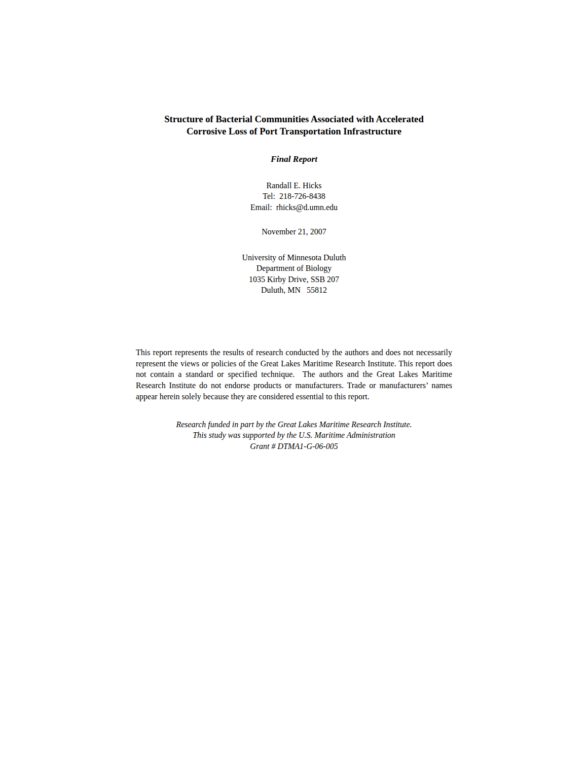Great Lakes Maritime
Research Institute
A University of Wisconsin - Superior and
University of Minnesota Duluth Consortium
Structure of Bacterial Communities Associated with Accelerated
Corrosive Loss of Port Transportation Infrastructure
Final Report
Randall E. Hicks
Tel: 218-726-8438
Email: rhicks@d.umn.edu
November 21, 2007
University of Minnesota Duluth
Department of Biology
1035 Kirby Drive, SSB 207
Duluth, MN 55812
UMD
DULUTH
Reaching higher
This report represents the results of research conducted by the authors and does not necessarily represent the views or policies of the Great Lakes Maritime Research Institute. This report does not contain a standard or specified technique. The authors and the Great Lakes Maritime Research Institute do not endorse products or manufacturers. Trade or manufacturers’ names appear herein solely because they are considered essential to this report.
Research funded in part by the Great Lakes Maritime Research Institute.
This study was supported by the U.S. Maritime Administration
Grant # DTMA1-G-06-005